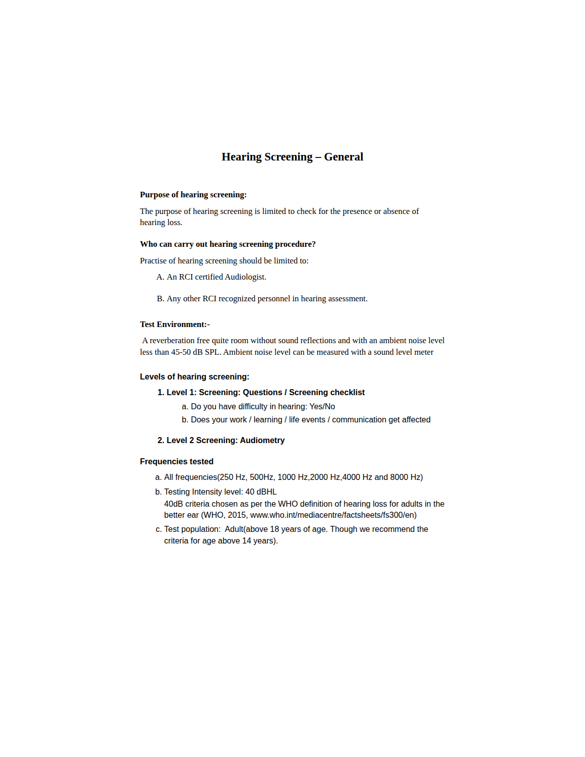Hearing Screening – General
Purpose of hearing screening:
The purpose of hearing screening is limited to check for the presence or absence of hearing loss.
Who can carry out hearing screening procedure?
Practise of hearing screening should be limited to:
An RCI certified Audiologist.
Any other RCI recognized personnel in hearing assessment.
Test Environment:-
A reverberation free quite room without sound reflections and with an ambient noise level less than 45-50 dB SPL. Ambient noise level can be measured with a sound level meter
Levels of hearing screening:
Level 1: Screening: Questions / Screening checklist
Do you have difficulty in hearing: Yes/No
Does your work / learning / life events / communication get affected
Level 2 Screening: Audiometry
Frequencies tested
All frequencies(250 Hz, 500Hz, 1000 Hz,2000 Hz,4000 Hz and 8000 Hz)
Testing Intensity level: 40 dBHL 40dB criteria chosen as per the WHO definition of hearing loss for adults in the better ear (WHO, 2015, www.who.int/mediacentre/factsheets/fs300/en)
Test population: Adult(above 18 years of age. Though we recommend the criteria for age above 14 years).